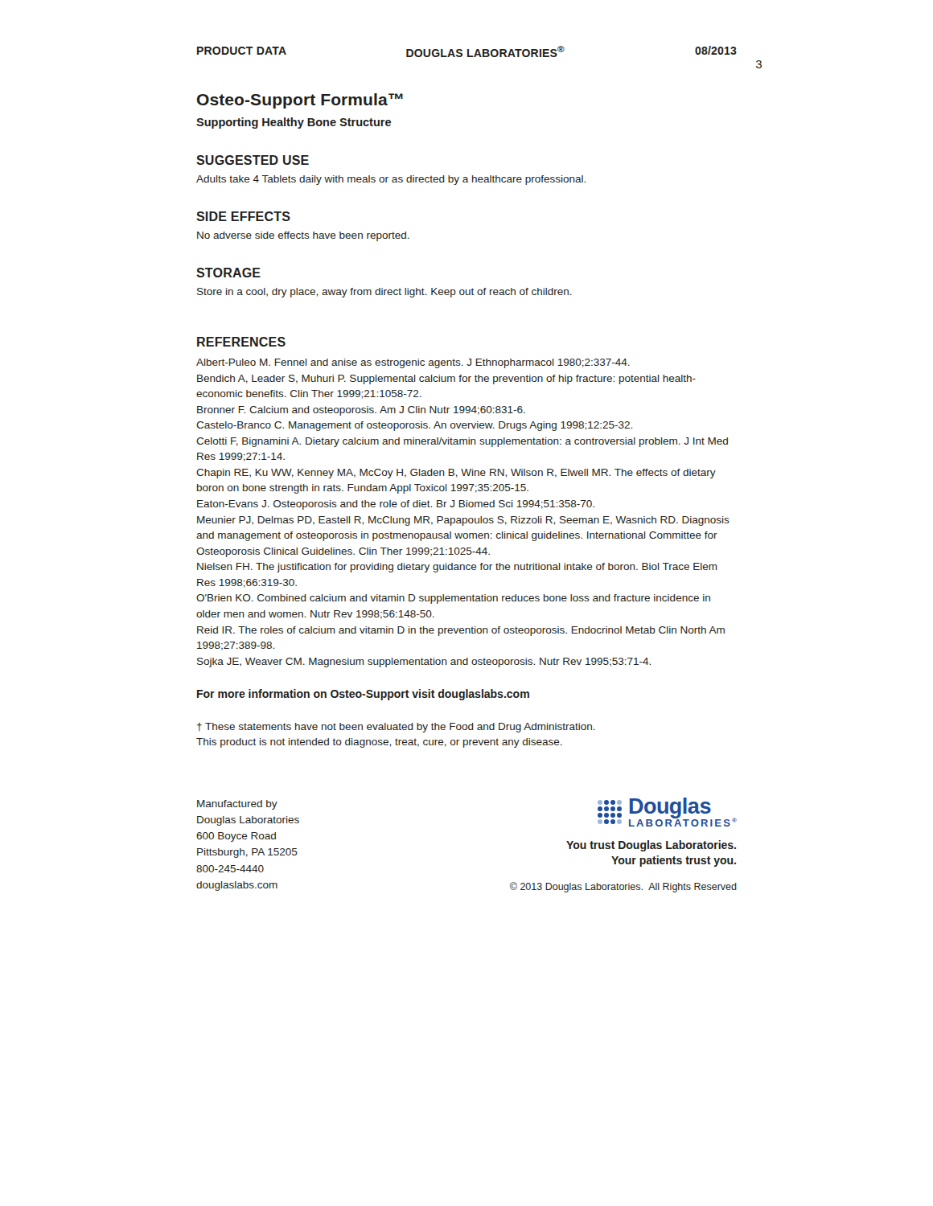PRODUCT DATA
DOUGLAS LABORATORIES®
08/2013
3
Osteo-Support Formula™
Supporting Healthy Bone Structure
SUGGESTED USE
Adults take 4 Tablets daily with meals or as directed by a healthcare professional.
SIDE EFFECTS
No adverse side effects have been reported.
STORAGE
Store in a cool, dry place, away from direct light. Keep out of reach of children.
REFERENCES
Albert-Puleo M. Fennel and anise as estrogenic agents. J Ethnopharmacol 1980;2:337-44.
Bendich A, Leader S, Muhuri P. Supplemental calcium for the prevention of hip fracture: potential health-economic benefits. Clin Ther 1999;21:1058-72.
Bronner F. Calcium and osteoporosis. Am J Clin Nutr 1994;60:831-6.
Castelo-Branco C. Management of osteoporosis. An overview. Drugs Aging 1998;12:25-32.
Celotti F, Bignamini A. Dietary calcium and mineral/vitamin supplementation: a controversial problem. J Int Med Res 1999;27:1-14.
Chapin RE, Ku WW, Kenney MA, McCoy H, Gladen B, Wine RN, Wilson R, Elwell MR. The effects of dietary boron on bone strength in rats. Fundam Appl Toxicol 1997;35:205-15.
Eaton-Evans J. Osteoporosis and the role of diet. Br J Biomed Sci 1994;51:358-70.
Meunier PJ, Delmas PD, Eastell R, McClung MR, Papapoulos S, Rizzoli R, Seeman E, Wasnich RD. Diagnosis and management of osteoporosis in postmenopausal women: clinical guidelines. International Committee for Osteoporosis Clinical Guidelines. Clin Ther 1999;21:1025-44.
Nielsen FH. The justification for providing dietary guidance for the nutritional intake of boron. Biol Trace Elem Res 1998;66:319-30.
O'Brien KO. Combined calcium and vitamin D supplementation reduces bone loss and fracture incidence in older men and women. Nutr Rev 1998;56:148-50.
Reid IR. The roles of calcium and vitamin D in the prevention of osteoporosis. Endocrinol Metab Clin North Am 1998;27:389-98.
Sojka JE, Weaver CM. Magnesium supplementation and osteoporosis. Nutr Rev 1995;53:71-4.
For more information on Osteo-Support visit douglaslabs.com
† These statements have not been evaluated by the Food and Drug Administration.
This product is not intended to diagnose, treat, cure, or prevent any disease.
Manufactured by
Douglas Laboratories
600 Boyce Road
Pittsburgh, PA 15205
800-245-4440
douglaslabs.com
Douglas
LABORATORIES®
You trust Douglas Laboratories.
Your patients trust you.
© 2013 Douglas Laboratories. All Rights Reserved